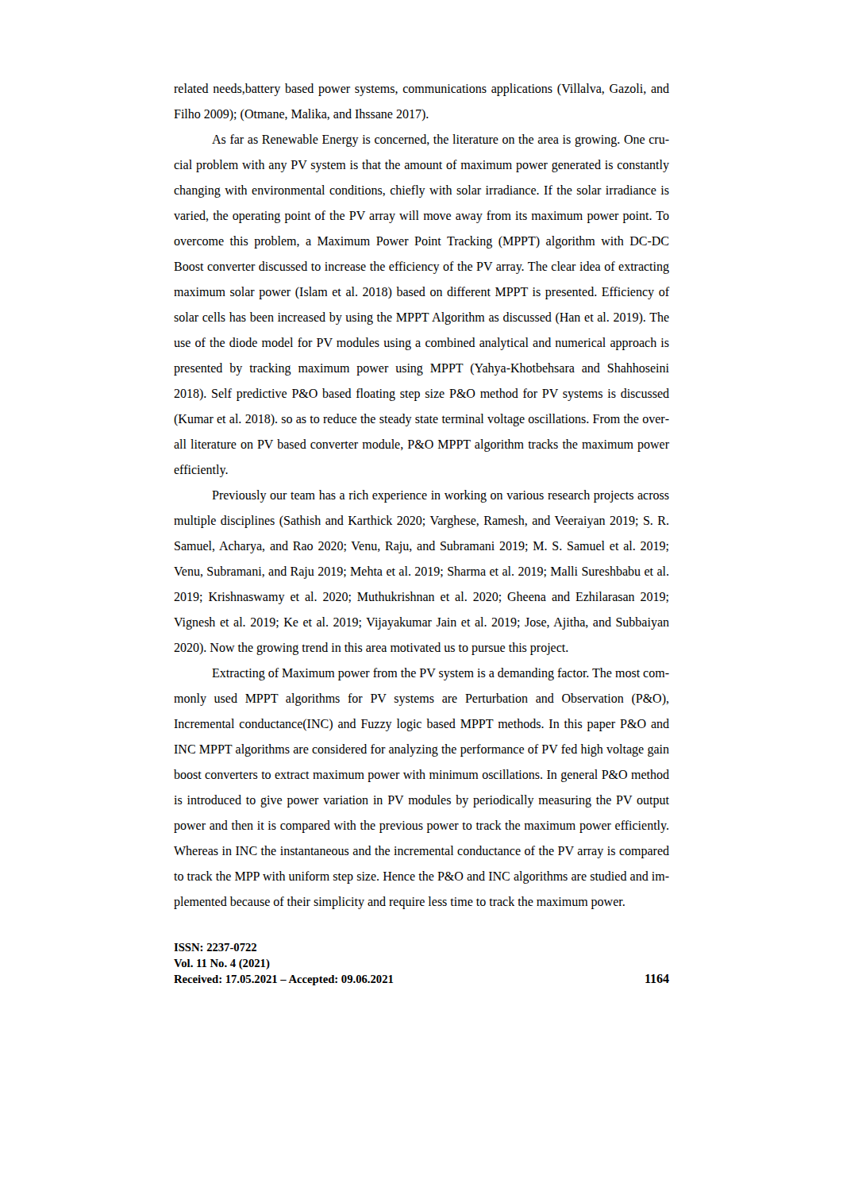related needs,battery based power systems, communications applications (Villalva, Gazoli, and Filho 2009); (Otmane, Malika, and Ihssane 2017).
As far as Renewable Energy is concerned, the literature on the area is growing. One crucial problem with any PV system is that the amount of maximum power generated is constantly changing with environmental conditions, chiefly with solar irradiance. If the solar irradiance is varied, the operating point of the PV array will move away from its maximum power point. To overcome this problem, a Maximum Power Point Tracking (MPPT) algorithm with DC-DC Boost converter discussed to increase the efficiency of the PV array. The clear idea of extracting maximum solar power (Islam et al. 2018) based on different MPPT is presented. Efficiency of solar cells has been increased by using the MPPT Algorithm as discussed (Han et al. 2019). The use of the diode model for PV modules using a combined analytical and numerical approach is presented by tracking maximum power using MPPT (Yahya-Khotbehsara and Shahhoseini 2018). Self predictive P&O based floating step size P&O method for PV systems is discussed (Kumar et al. 2018). so as to reduce the steady state terminal voltage oscillations. From the overall literature on PV based converter module, P&O MPPT algorithm tracks the maximum power efficiently.
Previously our team has a rich experience in working on various research projects across multiple disciplines (Sathish and Karthick 2020; Varghese, Ramesh, and Veeraiyan 2019; S. R. Samuel, Acharya, and Rao 2020; Venu, Raju, and Subramani 2019; M. S. Samuel et al. 2019; Venu, Subramani, and Raju 2019; Mehta et al. 2019; Sharma et al. 2019; Malli Sureshbabu et al. 2019; Krishnaswamy et al. 2020; Muthukrishnan et al. 2020; Gheena and Ezhilarasan 2019; Vignesh et al. 2019; Ke et al. 2019; Vijayakumar Jain et al. 2019; Jose, Ajitha, and Subbaiyan 2020). Now the growing trend in this area motivated us to pursue this project.
Extracting of Maximum power from the PV system is a demanding factor. The most commonly used MPPT algorithms for PV systems are Perturbation and Observation (P&O), Incremental conductance(INC) and Fuzzy logic based MPPT methods. In this paper P&O and INC MPPT algorithms are considered for analyzing the performance of PV fed high voltage gain boost converters to extract maximum power with minimum oscillations. In general P&O method is introduced to give power variation in PV modules by periodically measuring the PV output power and then it is compared with the previous power to track the maximum power efficiently. Whereas in INC the instantaneous and the incremental conductance of the PV array is compared to track the MPP with uniform step size. Hence the P&O and INC algorithms are studied and implemented because of their simplicity and require less time to track the maximum power.
ISSN: 2237-0722
Vol. 11 No. 4 (2021)
Received: 17.05.2021 – Accepted: 09.06.2021
1164